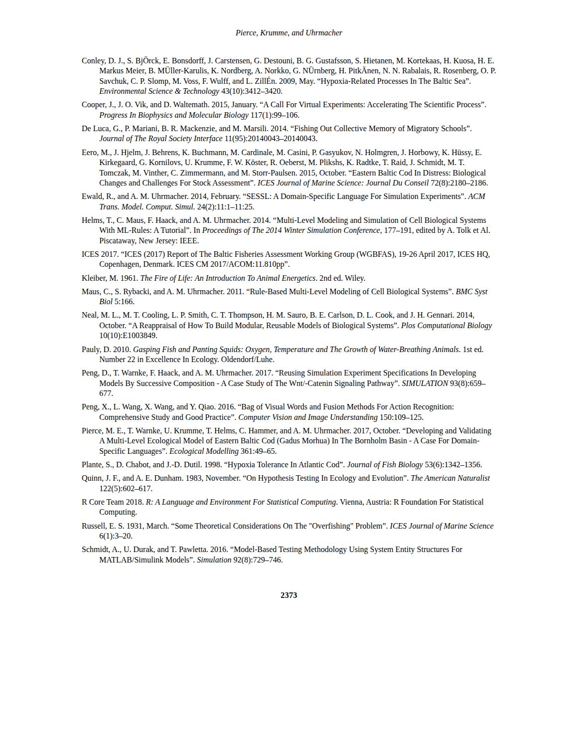Pierce, Krumme, and Uhrmacher
Conley, D. J., S. BjÖrck, E. Bonsdorff, J. Carstensen, G. Destouni, B. G. Gustafsson, S. Hietanen, M. Kortekaas, H. Kuosa, H. E. Markus Meier, B. MÜller-Karulis, K. Nordberg, A. Norkko, G. NÜrnberg, H. PitkÄnen, N. N. Rabalais, R. Rosenberg, O. P. Savchuk, C. P. Slomp, M. Voss, F. Wulff, and L. ZillÉn. 2009, May. “Hypoxia-Related Processes In The Baltic Sea”. Environmental Science & Technology 43(10):3412–3420.
Cooper, J., J. O. Vik, and D. Waltemath. 2015, January. “A Call For Virtual Experiments: Accelerating The Scientific Process”. Progress In Biophysics and Molecular Biology 117(1):99–106.
De Luca, G., P. Mariani, B. R. Mackenzie, and M. Marsili. 2014. “Fishing Out Collective Memory of Migratory Schools”. Journal of The Royal Society Interface 11(95):20140043–20140043.
Eero, M., J. Hjelm, J. Behrens, K. Buchmann, M. Cardinale, M. Casini, P. Gasyukov, N. Holmgren, J. Horbowy, K. Hüssy, E. Kirkegaard, G. Kornilovs, U. Krumme, F. W. Köster, R. Oeberst, M. Plikshs, K. Radtke, T. Raid, J. Schmidt, M. T. Tomczak, M. Vinther, C. Zimmermann, and M. Storr-Paulsen. 2015, October. “Eastern Baltic Cod In Distress: Biological Changes and Challenges For Stock Assessment”. ICES Journal of Marine Science: Journal Du Conseil 72(8):2180–2186.
Ewald, R., and A. M. Uhrmacher. 2014, February. “SESSL: A Domain-Specific Language For Simulation Experiments”. ACM Trans. Model. Comput. Simul. 24(2):11:1–11:25.
Helms, T., C. Maus, F. Haack, and A. M. Uhrmacher. 2014. “Multi-Level Modeling and Simulation of Cell Biological Systems With ML-Rules: A Tutorial”. In Proceedings of The 2014 Winter Simulation Conference, 177–191, edited by A. Tolk et Al. Piscataway, New Jersey: IEEE.
ICES 2017. “ICES (2017) Report of The Baltic Fisheries Assessment Working Group (WGBFAS), 19-26 April 2017, ICES HQ, Copenhagen, Denmark. ICES CM 2017/ACOM:11.810pp”.
Kleiber, M. 1961. The Fire of Life: An Introduction To Animal Energetics. 2nd ed. Wiley.
Maus, C., S. Rybacki, and A. M. Uhrmacher. 2011. “Rule-Based Multi-Level Modeling of Cell Biological Systems”. BMC Syst Biol 5:166.
Neal, M. L., M. T. Cooling, L. P. Smith, C. T. Thompson, H. M. Sauro, B. E. Carlson, D. L. Cook, and J. H. Gennari. 2014, October. “A Reappraisal of How To Build Modular, Reusable Models of Biological Systems”. Plos Computational Biology 10(10):E1003849.
Pauly, D. 2010. Gasping Fish and Panting Squids: Oxygen, Temperature and The Growth of Water-Breathing Animals. 1st ed. Number 22 in Excellence In Ecology. Oldendorf/Luhe.
Peng, D., T. Warnke, F. Haack, and A. M. Uhrmacher. 2017. “Reusing Simulation Experiment Specifications In Developing Models By Successive Composition - A Case Study of The Wnt/-Catenin Signaling Pathway”. SIMULATION 93(8):659–677.
Peng, X., L. Wang, X. Wang, and Y. Qiao. 2016. “Bag of Visual Words and Fusion Methods For Action Recognition: Comprehensive Study and Good Practice”. Computer Vision and Image Understanding 150:109–125.
Pierce, M. E., T. Warnke, U. Krumme, T. Helms, C. Hammer, and A. M. Uhrmacher. 2017, October. “Developing and Validating A Multi-Level Ecological Model of Eastern Baltic Cod (Gadus Morhua) In The Bornholm Basin - A Case For Domain-Specific Languages”. Ecological Modelling 361:49–65.
Plante, S., D. Chabot, and J.-D. Dutil. 1998. “Hypoxia Tolerance In Atlantic Cod”. Journal of Fish Biology 53(6):1342–1356.
Quinn, J. F., and A. E. Dunham. 1983, November. “On Hypothesis Testing In Ecology and Evolution”. The American Naturalist 122(5):602–617.
R Core Team 2018. R: A Language and Environment For Statistical Computing. Vienna, Austria: R Foundation For Statistical Computing.
Russell, E. S. 1931, March. “Some Theoretical Considerations On The "Overfishing" Problem”. ICES Journal of Marine Science 6(1):3–20.
Schmidt, A., U. Durak, and T. Pawletta. 2016. “Model-Based Testing Methodology Using System Entity Structures For MATLAB/Simulink Models”. Simulation 92(8):729–746.
2373